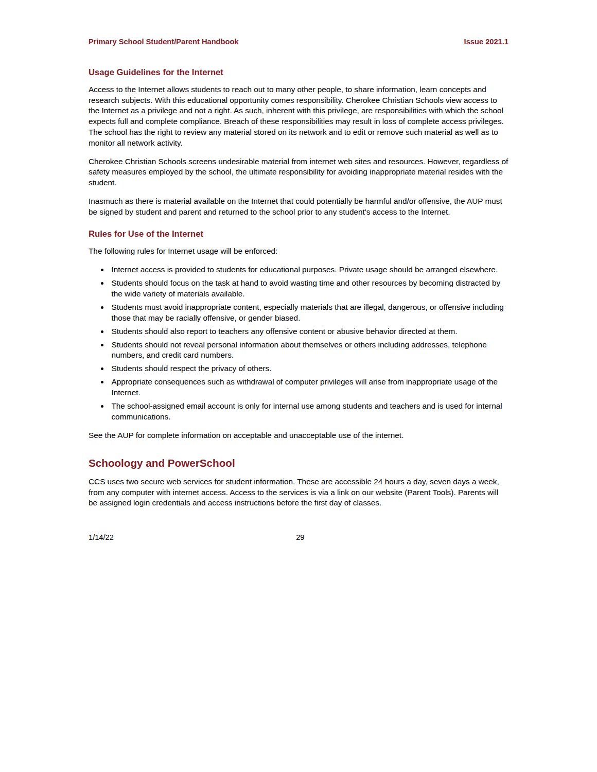Primary School Student/Parent Handbook Issue 2021.1
Usage Guidelines for the Internet
Access to the Internet allows students to reach out to many other people, to share information, learn concepts and research subjects. With this educational opportunity comes responsibility. Cherokee Christian Schools view access to the Internet as a privilege and not a right. As such, inherent with this privilege, are responsibilities with which the school expects full and complete compliance. Breach of these responsibilities may result in loss of complete access privileges. The school has the right to review any material stored on its network and to edit or remove such material as well as to monitor all network activity.
Cherokee Christian Schools screens undesirable material from internet web sites and resources. However, regardless of safety measures employed by the school, the ultimate responsibility for avoiding inappropriate material resides with the student.
Inasmuch as there is material available on the Internet that could potentially be harmful and/or offensive, the AUP must be signed by student and parent and returned to the school prior to any student's access to the Internet.
Rules for Use of the Internet
The following rules for Internet usage will be enforced:
Internet access is provided to students for educational purposes. Private usage should be arranged elsewhere.
Students should focus on the task at hand to avoid wasting time and other resources by becoming distracted by the wide variety of materials available.
Students must avoid inappropriate content, especially materials that are illegal, dangerous, or offensive including those that may be racially offensive, or gender biased.
Students should also report to teachers any offensive content or abusive behavior directed at them.
Students should not reveal personal information about themselves or others including addresses, telephone numbers, and credit card numbers.
Students should respect the privacy of others.
Appropriate consequences such as withdrawal of computer privileges will arise from inappropriate usage of the Internet.
The school-assigned email account is only for internal use among students and teachers and is used for internal communications.
See the AUP for complete information on acceptable and unacceptable use of the internet.
Schoology and PowerSchool
CCS uses two secure web services for student information. These are accessible 24 hours a day, seven days a week, from any computer with internet access. Access to the services is via a link on our website (Parent Tools). Parents will be assigned login credentials and access instructions before the first day of classes.
1/14/22 29